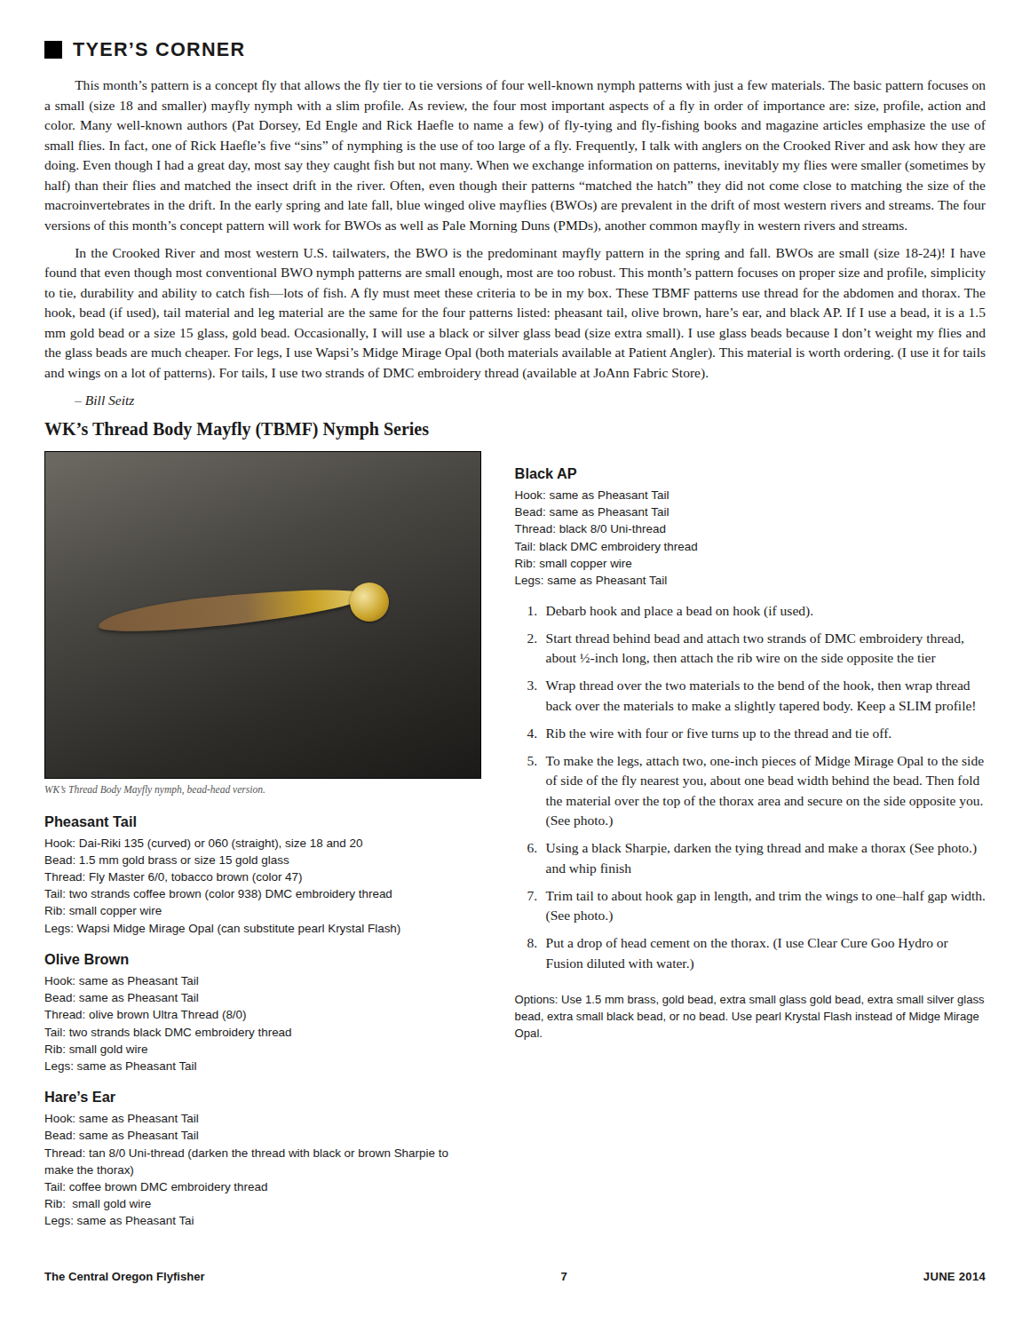Tyer’s Corner
This month’s pattern is a concept fly that allows the fly tier to tie versions of four well-known nymph patterns with just a few materials. The basic pattern focuses on a small (size 18 and smaller) mayfly nymph with a slim profile. As review, the four most important aspects of a fly in order of importance are: size, profile, action and color. Many well-known authors (Pat Dorsey, Ed Engle and Rick Haefle to name a few) of fly-tying and fly-fishing books and magazine articles emphasize the use of small flies. In fact, one of Rick Haefle’s five “sins” of nymphing is the use of too large of a fly. Frequently, I talk with anglers on the Crooked River and ask how they are doing. Even though I had a great day, most say they caught fish but not many. When we exchange information on patterns, inevitably my flies were smaller (sometimes by half) than their flies and matched the insect drift in the river. Often, even though their patterns “matched the hatch” they did not come close to matching the size of the macroinvertebrates in the drift. In the early spring and late fall, blue winged olive mayflies (BWOs) are prevalent in the drift of most western rivers and streams. The four versions of this month’s concept pattern will work for BWOs as well as Pale Morning Duns (PMDs), another common mayfly in western rivers and streams.
In the Crooked River and most western U.S. tailwaters, the BWO is the predominant mayfly pattern in the spring and fall. BWOs are small (size 18-24)! I have found that even though most conventional BWO nymph patterns are small enough, most are too robust. This month’s pattern focuses on proper size and profile, simplicity to tie, durability and ability to catch fish—lots of fish. A fly must meet these criteria to be in my box. These TBMF patterns use thread for the abdomen and thorax. The hook, bead (if used), tail material and leg material are the same for the four patterns listed: pheasant tail, olive brown, hare’s ear, and black AP. If I use a bead, it is a 1.5 mm gold bead or a size 15 glass, gold bead. Occasionally, I will use a black or silver glass bead (size extra small). I use glass beads because I don’t weight my flies and the glass beads are much cheaper. For legs, I use Wapsi’s Midge Mirage Opal (both materials available at Patient Angler). This material is worth ordering. (I use it for tails and wings on a lot of patterns). For tails, I use two strands of DMC embroidery thread (available at JoAnn Fabric Store).
– Bill Seitz
WK’s Thread Body Mayfly (TBMF) Nymph Series
WK’s Thread Body Mayfly nymph, bead-head version.
Pheasant Tail
Hook: Dai-Riki 135 (curved) or 060 (straight), size 18 and 20
Bead: 1.5 mm gold brass or size 15 gold glass
Thread: Fly Master 6/0, tobacco brown (color 47)
Tail: two strands coffee brown (color 938) DMC embroidery thread
Rib: small copper wire
Legs: Wapsi Midge Mirage Opal (can substitute pearl Krystal Flash)
Olive Brown
Hook: same as Pheasant Tail
Bead: same as Pheasant Tail
Thread: olive brown Ultra Thread (8/0)
Tail: two strands black DMC embroidery thread
Rib: small gold wire
Legs: same as Pheasant Tail
Hare’s Ear
Hook: same as Pheasant Tail
Bead: same as Pheasant Tail
Thread: tan 8/0 Uni-thread (darken the thread with black or brown Sharpie to make the thorax)
Tail: coffee brown DMC embroidery thread
Rib: small gold wire
Legs: same as Pheasant Tai
Black AP
Hook: same as Pheasant Tail
Bead: same as Pheasant Tail
Thread: black 8/0 Uni-thread
Tail: black DMC embroidery thread
Rib: small copper wire
Legs: same as Pheasant Tail
Debarb hook and place a bead on hook (if used).
Start thread behind bead and attach two strands of DMC embroidery thread, about ½-inch long, then attach the rib wire on the side opposite the tier
Wrap thread over the two materials to the bend of the hook, then wrap thread back over the materials to make a slightly tapered body. Keep a SLIM profile!
Rib the wire with four or five turns up to the thread and tie off.
To make the legs, attach two, one-inch pieces of Midge Mirage Opal to the side of side of the fly nearest you, about one bead width behind the bead. Then fold the material over the top of the thorax area and secure on the side opposite you. (See photo.)
Using a black Sharpie, darken the tying thread and make a thorax (See photo.) and whip finish
Trim tail to about hook gap in length, and trim the wings to one–half gap width. (See photo.)
Put a drop of head cement on the thorax. (I use Clear Cure Goo Hydro or Fusion diluted with water.)
Options: Use 1.5 mm brass, gold bead, extra small glass gold bead, extra small silver glass bead, extra small black bead, or no bead. Use pearl Krystal Flash instead of Midge Mirage Opal.
The Central Oregon Flyfisher 7 JUNE 2014